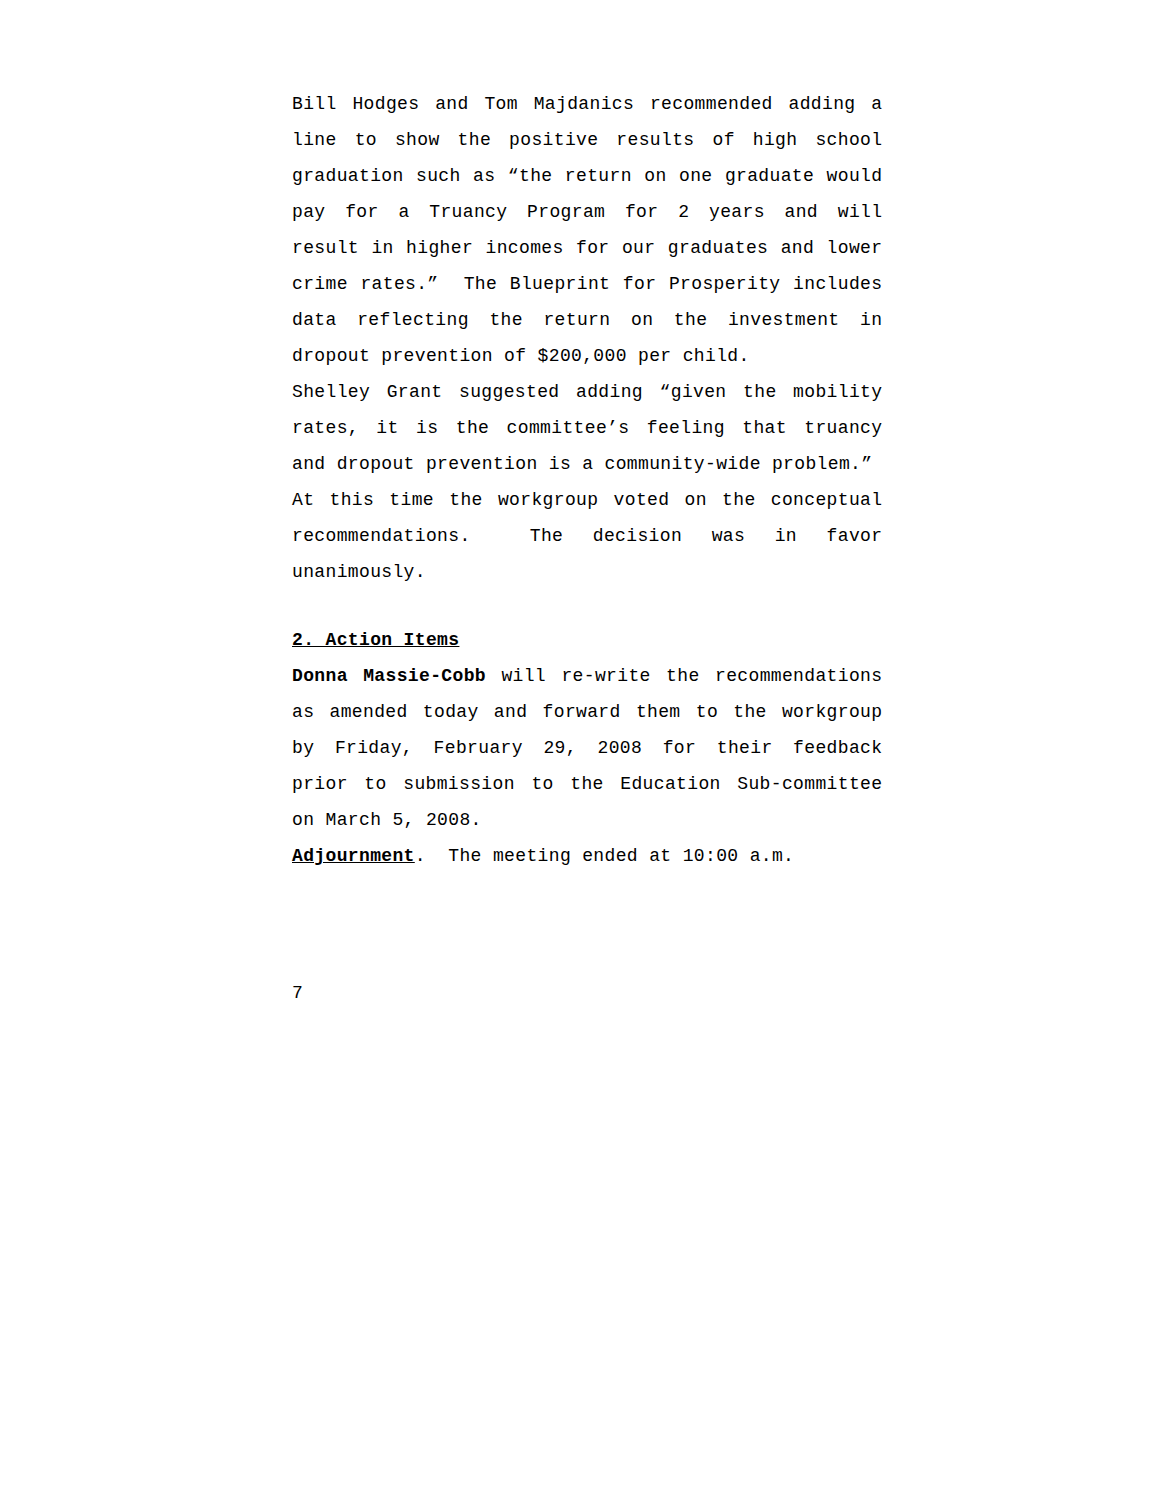Bill Hodges and Tom Majdanics recommended adding a line to show the positive results of high school graduation such as “the return on one graduate would pay for a Truancy Program for 2 years and will result in higher incomes for our graduates and lower crime rates.” The Blueprint for Prosperity includes data reflecting the return on the investment in dropout prevention of $200,000 per child.
Shelley Grant suggested adding “given the mobility rates, it is the committee’s feeling that truancy and dropout prevention is a community-wide problem.”
At this time the workgroup voted on the conceptual recommendations. The decision was in favor unanimously.
2. Action Items
Donna Massie-Cobb will re-write the recommendations as amended today and forward them to the workgroup by Friday, February 29, 2008 for their feedback prior to submission to the Education Sub-committee on March 5, 2008.
Adjournment. The meeting ended at 10:00 a.m.
7